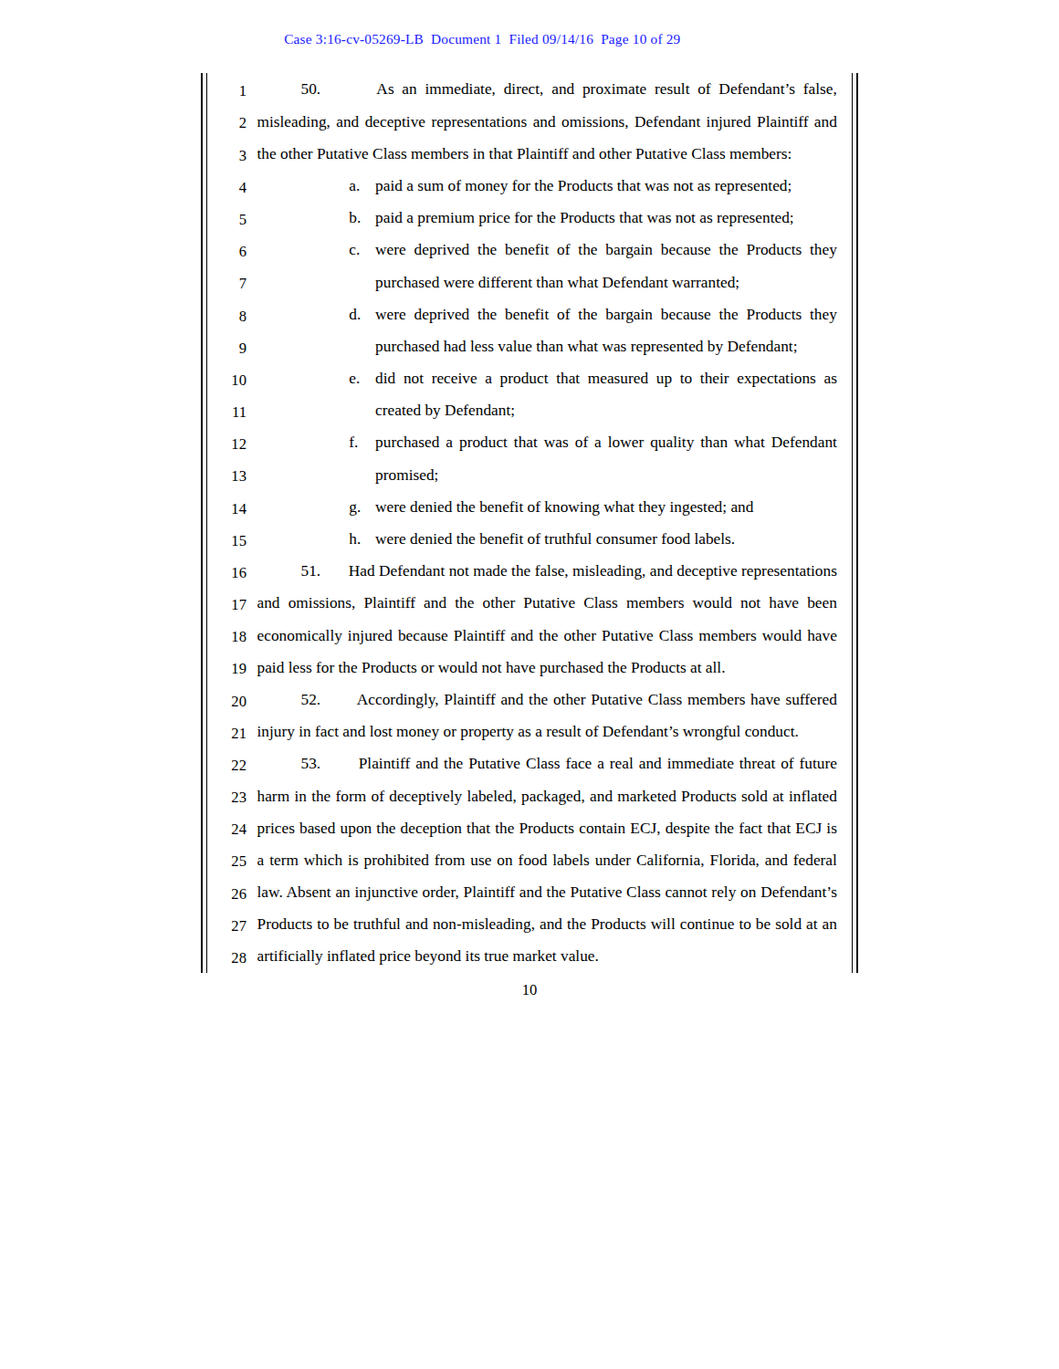Case 3:16-cv-05269-LB Document 1 Filed 09/14/16 Page 10 of 29
1
2
3
4
5
6
7
8
9
10
11
12
13
14
15
16
17
18
19
20
21
22
23
24
25
26
27
28
50. As an immediate, direct, and proximate result of Defendant’s false, misleading, and deceptive representations and omissions, Defendant injured Plaintiff and the other Putative Class members in that Plaintiff and other Putative Class members:
a. paid a sum of money for the Products that was not as represented;
b. paid a premium price for the Products that was not as represented;
c. were deprived the benefit of the bargain because the Products they purchased were different than what Defendant warranted;
d. were deprived the benefit of the bargain because the Products they purchased had less value than what was represented by Defendant;
e. did not receive a product that measured up to their expectations as created by Defendant;
f. purchased a product that was of a lower quality than what Defendant promised;
g. were denied the benefit of knowing what they ingested; and
h. were denied the benefit of truthful consumer food labels.
51. Had Defendant not made the false, misleading, and deceptive representations and omissions, Plaintiff and the other Putative Class members would not have been economically injured because Plaintiff and the other Putative Class members would have paid less for the Products or would not have purchased the Products at all.
52. Accordingly, Plaintiff and the other Putative Class members have suffered injury in fact and lost money or property as a result of Defendant’s wrongful conduct.
53. Plaintiff and the Putative Class face a real and immediate threat of future harm in the form of deceptively labeled, packaged, and marketed Products sold at inflated prices based upon the deception that the Products contain ECJ, despite the fact that ECJ is a term which is prohibited from use on food labels under California, Florida, and federal law. Absent an injunctive order, Plaintiff and the Putative Class cannot rely on Defendant’s Products to be truthful and non-misleading, and the Products will continue to be sold at an artificially inflated price beyond its true market value.
10